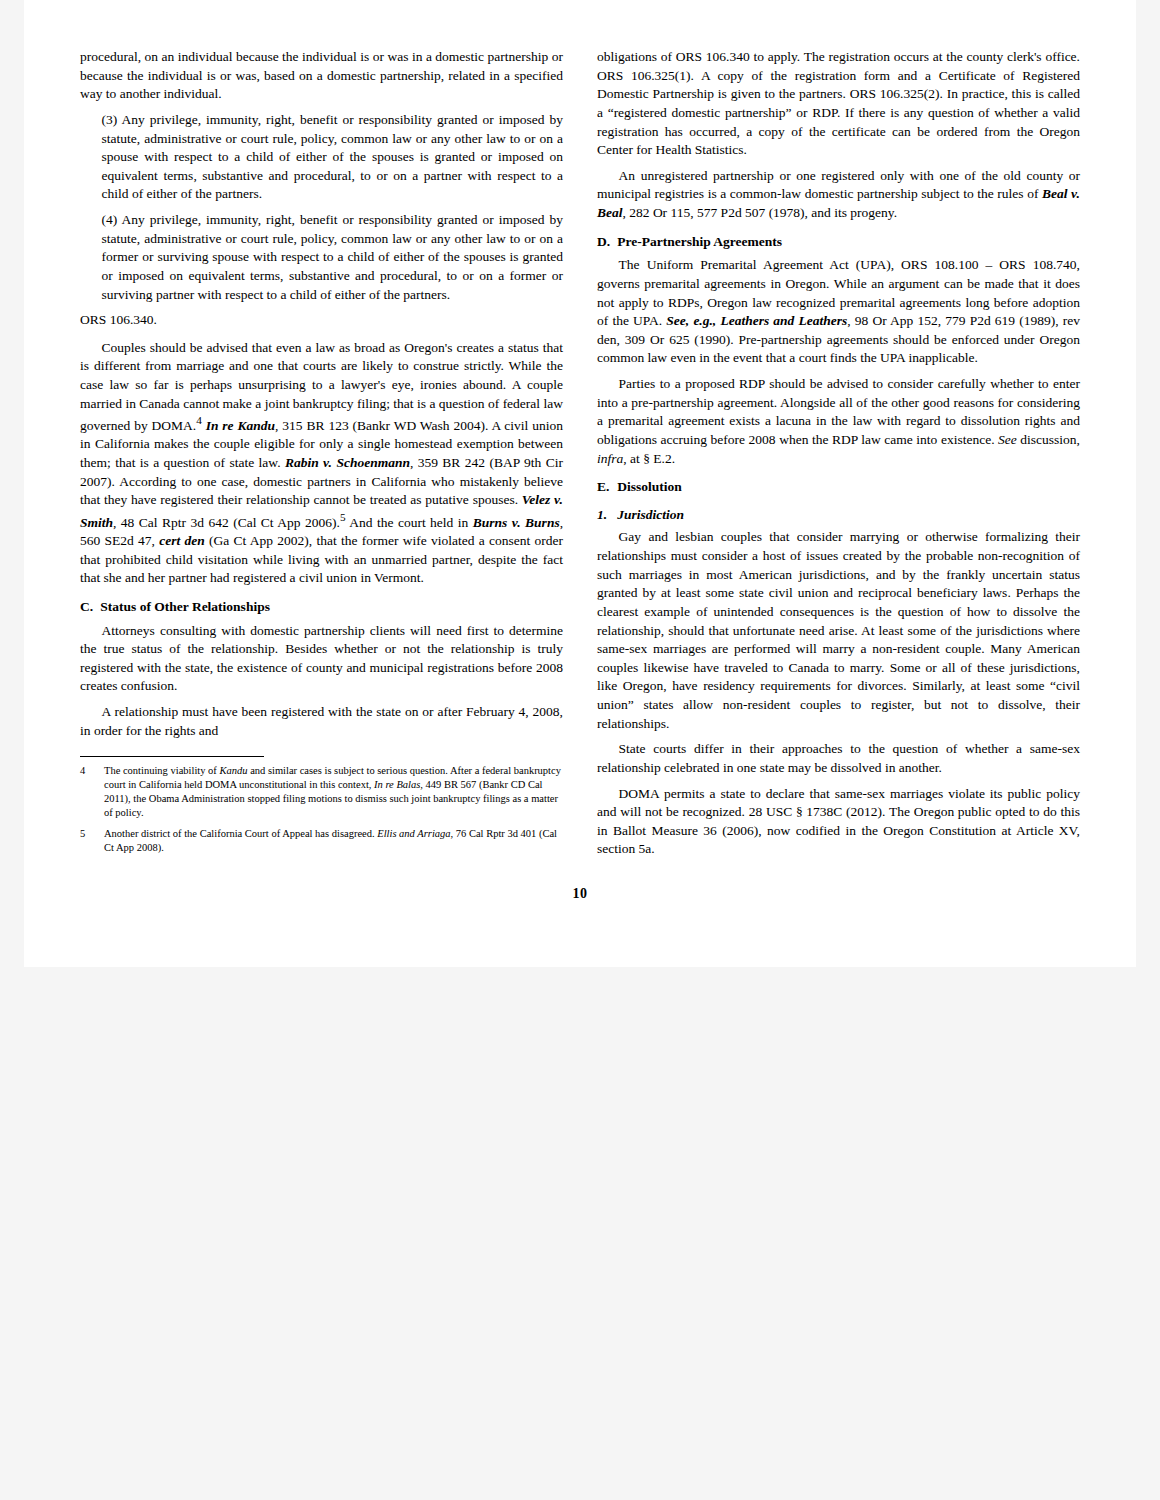procedural, on an individual because the individual is or was in a domestic partnership or because the individual is or was, based on a domestic partnership, related in a specified way to another individual.
(3) Any privilege, immunity, right, benefit or responsibility granted or imposed by statute, administrative or court rule, policy, common law or any other law to or on a spouse with respect to a child of either of the spouses is granted or imposed on equivalent terms, substantive and procedural, to or on a partner with respect to a child of either of the partners.
(4) Any privilege, immunity, right, benefit or responsibility granted or imposed by statute, administrative or court rule, policy, common law or any other law to or on a former or surviving spouse with respect to a child of either of the spouses is granted or imposed on equivalent terms, substantive and procedural, to or on a former or surviving partner with respect to a child of either of the partners.
ORS 106.340.
Couples should be advised that even a law as broad as Oregon's creates a status that is different from marriage and one that courts are likely to construe strictly. While the case law so far is perhaps unsurprising to a lawyer's eye, ironies abound. A couple married in Canada cannot make a joint bankruptcy filing; that is a question of federal law governed by DOMA.4 In re Kandu, 315 BR 123 (Bankr WD Wash 2004). A civil union in California makes the couple eligible for only a single homestead exemption between them; that is a question of state law. Rabin v. Schoenmann, 359 BR 242 (BAP 9th Cir 2007). According to one case, domestic partners in California who mistakenly believe that they have registered their relationship cannot be treated as putative spouses. Velez v. Smith, 48 Cal Rptr 3d 642 (Cal Ct App 2006).5 And the court held in Burns v. Burns, 560 SE2d 47, cert den (Ga Ct App 2002), that the former wife violated a consent order that prohibited child visitation while living with an unmarried partner, despite the fact that she and her partner had registered a civil union in Vermont.
C. Status of Other Relationships
Attorneys consulting with domestic partnership clients will need first to determine the true status of the relationship. Besides whether or not the relationship is truly registered with the state, the existence of county and municipal registrations before 2008 creates confusion.
A relationship must have been registered with the state on or after February 4, 2008, in order for the rights and
4
The continuing viability of Kandu and similar cases is subject to serious question. After a federal bankruptcy court in California held DOMA unconstitutional in this context, In re Balas, 449 BR 567 (Bankr CD Cal 2011), the Obama Administration stopped filing motions to dismiss such joint bankruptcy filings as a matter of policy.
5
Another district of the California Court of Appeal has disagreed. Ellis and Arriaga, 76 Cal Rptr 3d 401 (Cal Ct App 2008).
obligations of ORS 106.340 to apply. The registration occurs at the county clerk's office. ORS 106.325(1). A copy of the registration form and a Certificate of Registered Domestic Partnership is given to the partners. ORS 106.325(2). In practice, this is called a “registered domestic partnership” or RDP. If there is any question of whether a valid registration has occurred, a copy of the certificate can be ordered from the Oregon Center for Health Statistics.
An unregistered partnership or one registered only with one of the old county or municipal registries is a common-law domestic partnership subject to the rules of Beal v. Beal, 282 Or 115, 577 P2d 507 (1978), and its progeny.
D. Pre-Partnership Agreements
The Uniform Premarital Agreement Act (UPA), ORS 108.100 – ORS 108.740, governs premarital agreements in Oregon. While an argument can be made that it does not apply to RDPs, Oregon law recognized premarital agreements long before adoption of the UPA. See, e.g., Leathers and Leathers, 98 Or App 152, 779 P2d 619 (1989), rev den, 309 Or 625 (1990). Pre-partnership agreements should be enforced under Oregon common law even in the event that a court finds the UPA inapplicable.
Parties to a proposed RDP should be advised to consider carefully whether to enter into a pre-partnership agreement. Alongside all of the other good reasons for considering a premarital agreement exists a lacuna in the law with regard to dissolution rights and obligations accruing before 2008 when the RDP law came into existence. See discussion, infra, at § E.2.
E. Dissolution
1. Jurisdiction
Gay and lesbian couples that consider marrying or otherwise formalizing their relationships must consider a host of issues created by the probable non-recognition of such marriages in most American jurisdictions, and by the frankly uncertain status granted by at least some state civil union and reciprocal beneficiary laws. Perhaps the clearest example of unintended consequences is the question of how to dissolve the relationship, should that unfortunate need arise. At least some of the jurisdictions where same-sex marriages are performed will marry a non-resident couple. Many American couples likewise have traveled to Canada to marry. Some or all of these jurisdictions, like Oregon, have residency requirements for divorces. Similarly, at least some “civil union” states allow non-resident couples to register, but not to dissolve, their relationships.
State courts differ in their approaches to the question of whether a same-sex relationship celebrated in one state may be dissolved in another.
DOMA permits a state to declare that same-sex marriages violate its public policy and will not be recognized. 28 USC § 1738C (2012). The Oregon public opted to do this in Ballot Measure 36 (2006), now codified in the Oregon Constitution at Article XV, section 5a.
10